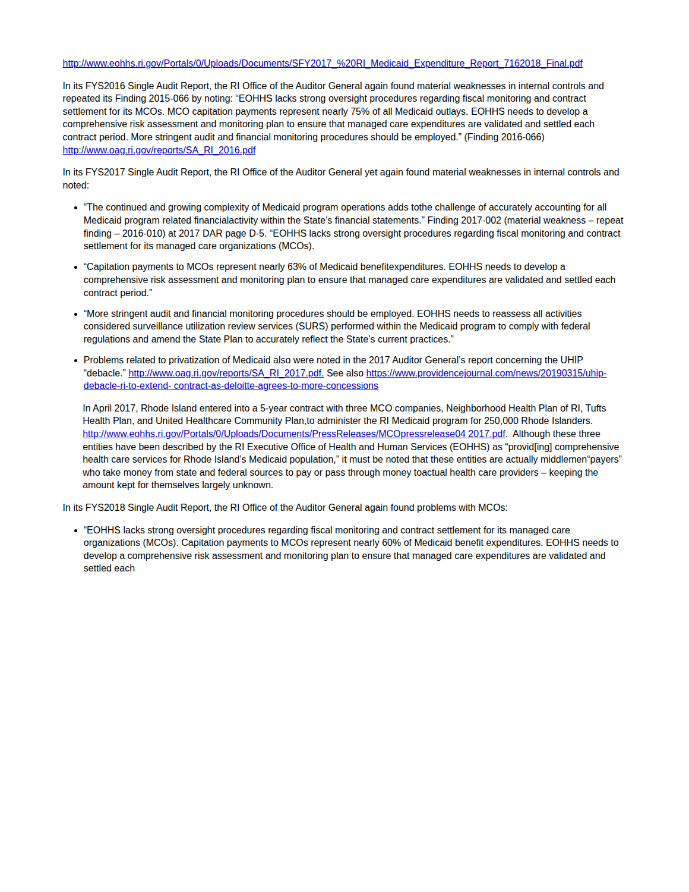http://www.eohhs.ri.gov/Portals/0/Uploads/Documents/SFY2017_%20RI_Medicaid_Expendi­ture_Report_7162018_Final.pdf
In its FYS2016 Single Audit Report, the RI Office of the Auditor General again found material weaknesses in internal controls and repeated its Finding 2015-066 by noting: “EOHHS lacks strong oversight procedures regarding fiscal monitoring and contract settlement for its MCOs. MCO capitation payments represent nearly 75% of all Medicaid outlays. EOHHS needs to develop a comprehensive risk assessment and monitoring plan to ensure that managed care expenditures are validated and settled each contract period. More stringent audit and financial monitoring procedures should be employed.” (Finding 2016-066) http://www.oag.ri.gov/reports/SA_RI_2016.pdf
In its FYS2017 Single Audit Report, the RI Office of the Auditor General yet again found material weaknesses in internal controls and noted:
“The continued and growing complexity of Medicaid program operations adds to​the challenge of accurately accounting for all Medicaid program related financial​activity within the State’s financial statements.” Finding 2017-002 (material weakness – repeat finding – 2016-010) at 2017 DAR page D-5. “EOHHS lacks strong oversight procedures regarding fiscal monitoring and contract settlement for its managed care organizations (MCOs).
“Capitation payments to MCOs represent nearly 63% of Medicaid benefit​expenditures. EOHHS needs to develop a comprehensive risk assessment and monitoring plan to ensure that managed care expenditures are validated and settled each contract period.”
“More stringent audit and financial monitoring procedures should be employed. EOHHS needs to reassess all activities considered surveillance utilization review services (SURS) performed within the Medicaid program to comply with federal regulations and amend the State Plan to accurately reflect the State’s current practices.”
Problems related to privatization of Medicaid also were noted in the 2017 Auditor General’s report concerning the UHIP “debacle.” http://www.oag.ri.gov/reports/SA_RI_2017.pdf. See also https://www.providencejournal.com/news/20190315/uhip-debacle-ri-to-extend- contract-as-deloitte-agrees-to-more-concessions
In April 2017, Rhode Island entered into a 5-year contract with three MCO companies, Neighborhood Health Plan of RI, Tufts Health Plan, and United Healthcare Community Plan,​to administer the RI Medicaid program for 250,000 Rhode Islanders. http://www.eohhs.ri.gov/Portals/0/Uploads/Documents/PressReleases/MCOpressrelease04 2017.pdf. Although these three entities have been described by the RI Executive Office of Health and Human Services (EOHHS) as “provid[ing] comprehensive health care services for Rhode Island’s Medicaid population,” it must be noted that these entities are actually middlemen​“payers” who take money from state and federal sources to pay or pass through money to​actual health care providers – keeping the amount kept for themselves largely unknown.
In its FYS2018 Single Audit Report, the RI Office of the Auditor General again found problems with MCOs:
“EOHHS lacks strong oversight procedures regarding fiscal monitoring and contract settlement for its managed care organizations (MCOs). Capitation payments to MCOs represent nearly 60% of Medicaid benefit expenditures. EOHHS needs to develop a comprehensive risk assessment and monitoring plan to ensure that managed care expenditures are validated and settled each